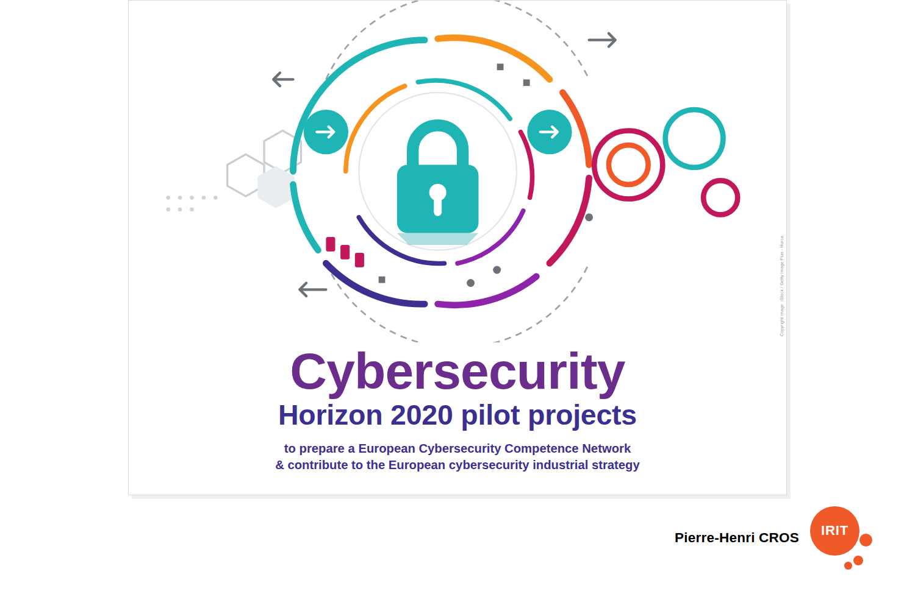Copyright image: iStock / Getty image Plus - Hurca
Cybersecurity
Horizon 2020 pilot projects
to prepare a European Cybersecurity Competence Network & contribute to the European cybersecurity industrial strategy
Pierre-Henri CROS
IRIT